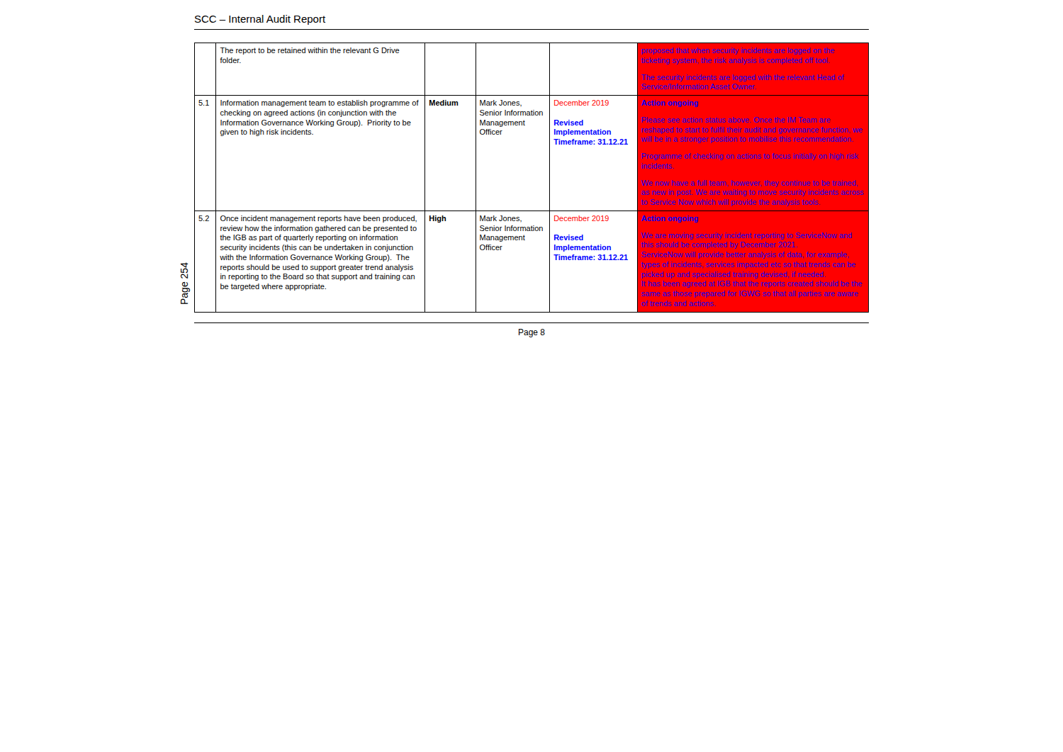SCC – Internal Audit Report
Page 254
| | The report to be retained within the relevant G Drive folder. | | | | proposed that when security incidents are logged on the ticketing system, the risk analysis is completed off tool. The security incidents are logged with the relevant Head of Service/Information Asset Owner. |
| 5.1 | Information management team to establish programme of checking on agreed actions (in conjunction with the Information Governance Working Group). Priority to be given to high risk incidents. | Medium | Mark Jones, Senior Information Management Officer | December 2019 Revised Implementation Timeframe: 31.12.21 | Action ongoing Please see action status above. Once the IM Team are reshaped to start to fulfil their audit and governance function, we will be in a stronger position to mobilise this recommendation. Programme of checking on actions to focus initially on high risk incidents. We now have a full team, however, they continue to be trained, as new in post. We are waiting to move security incidents across to Service Now which will provide the analysis tools. |
| 5.2 | Once incident management reports have been produced, review how the information gathered can be presented to the IGB as part of quarterly reporting on information security incidents (this can be undertaken in conjunction with the Information Governance Working Group). The reports should be used to support greater trend analysis in reporting to the Board so that support and training can be targeted where appropriate. | High | Mark Jones, Senior Information Management Officer | December 2019 Revised Implementation Timeframe: 31.12.21 | Action ongoing We are moving security incident reporting to ServiceNow and this should be completed by December 2021. ServiceNow will provide better analysis of data, for example, types of incidents, services impacted etc so that trends can be picked up and specialised training devised, if needed. It has been agreed at IGB that the reports created should be the same as those prepared for IGWG so that all parties are aware of trends and actions. |
Page 8